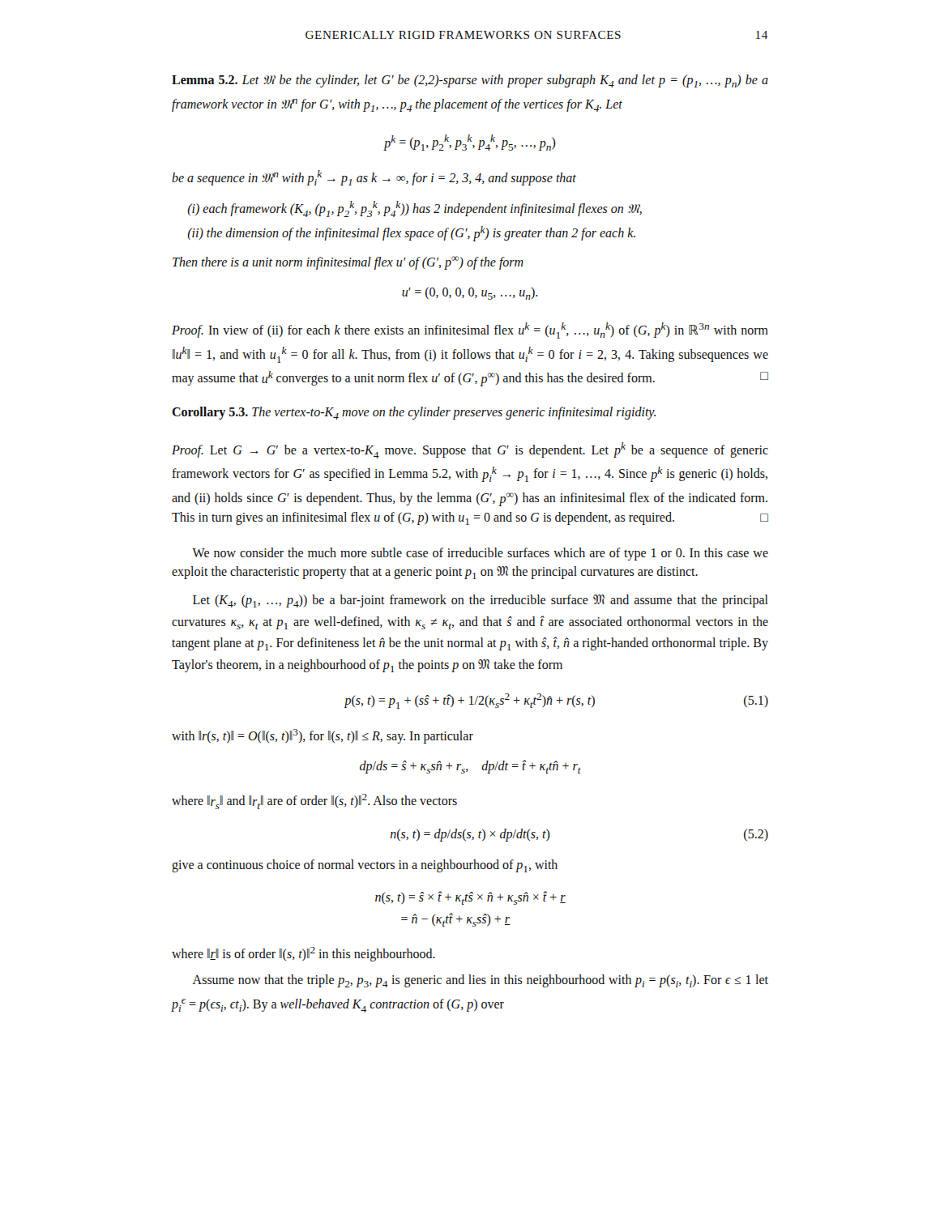GENERICALLY RIGID FRAMEWORKS ON SURFACES 14
Lemma 5.2. Let 𝔐 be the cylinder, let G′ be (2,2)-sparse with proper subgraph K4 and let p = (p1, …, pn) be a framework vector in 𝔐n for G′, with p1, …, p4 the placement of the vertices for K4. Let
pk = (p1, p2k, p3k, p4k, p5, …, pn)
be a sequence in 𝔐n with pik → p1 as k → ∞, for i = 2, 3, 4, and suppose that
(i) each framework (K4, (p1, p2k, p3k, p4k)) has 2 independent infinitesimal flexes on 𝔐,
(ii) the dimension of the infinitesimal flex space of (G′, pk) is greater than 2 for each k.
Then there is a unit norm infinitesimal flex u′ of (G′, p∞) of the form
u′ = (0, 0, 0, 0, u5, …, un).
Proof. In view of (ii) for each k there exists an infinitesimal flex uk = (u1k, …, unk) of (G, pk) in ℝ3n with norm ‖uk‖ = 1, and with u1k = 0 for all k. Thus, from (i) it follows that uik = 0 for i = 2, 3, 4. Taking subsequences we may assume that uk converges to a unit norm flex u′ of (G′, p∞) and this has the desired form. □
Corollary 5.3. The vertex-to-K4 move on the cylinder preserves generic infinitesimal rigidity.
Proof. Let G → G′ be a vertex-to-K4 move. Suppose that G′ is dependent. Let pk be a sequence of generic framework vectors for G′ as specified in Lemma 5.2, with pik → p1 for i = 1, …, 4. Since pk is generic (i) holds, and (ii) holds since G′ is dependent. Thus, by the lemma (G′, p∞) has an infinitesimal flex of the indicated form. This in turn gives an infinitesimal flex u of (G, p) with u1 = 0 and so G is dependent, as required. □
We now consider the much more subtle case of irreducible surfaces which are of type 1 or 0. In this case we exploit the characteristic property that at a generic point p1 on 𝔐 the principal curvatures are distinct.
Let (K4, (p1, …, p4)) be a bar-joint framework on the irreducible surface 𝔐 and assume that the principal curvatures κs, κt at p1 are well-defined, with κs ≠ κt, and that ŝ and t̂ are associated orthonormal vectors in the tangent plane at p1. For definiteness let n̂ be the unit normal at p1 with ŝ, t̂, n̂ a right-handed orthonormal triple. By Taylor's theorem, in a neighbourhood of p1 the points p on 𝔐 take the form
p(s, t) = p1 + (sŝ + tt̂) + 1/2(κss2 + κtt2)n̂ + r(s, t) (5.1)
with ‖r(s, t)‖ = O(‖(s, t)‖3), for ‖(s, t)‖ ≤ R, say. In particular
dp/ds = ŝ + κss n̂ + rs, dp/dt = t̂ + κtt n̂ + rt
where ‖rs‖ and ‖rt‖ are of order ‖(s, t)‖2. Also the vectors
n(s, t) = dp/ds(s, t) × dp/dt(s, t) (5.2)
give a continuous choice of normal vectors in a neighbourhood of p1, with
n(s, t) = ŝ × t̂ + κtt ŝ × n̂ + κss n̂ × t̂ + r
= n̂ − (κtt t̂ + κss ŝ) + r
where ‖r‖ is of order ‖(s, t)‖2 in this neighbourhood.
Assume now that the triple p2, p3, p4 is generic and lies in this neighbourhood with pi = p(si, ti). For ϵ ≤ 1 let piϵ = p(ϵsi, ϵti). By a well-behaved K4 contraction of (G, p) over